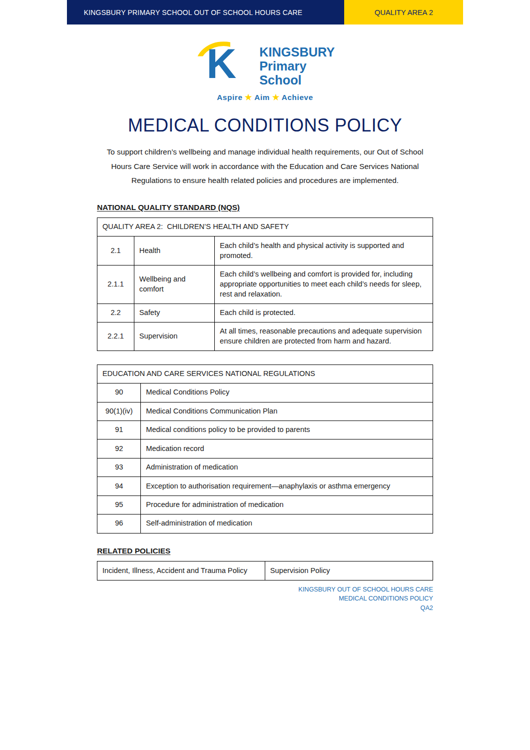KINGSBURY PRIMARY SCHOOL OUT OF SCHOOL HOURS CARE
QUALITY AREA 2
K
KINGSBURY
Primary
School
Aspire ★ Aim ★ Achieve
MEDICAL CONDITIONS POLICY
To support children’s wellbeing and manage individual health requirements, our Out of School Hours Care Service will work in accordance with the Education and Care Services National Regulations to ensure health related policies and procedures are implemented.
NATIONAL QUALITY STANDARD (NQS)
| QUALITY AREA 2: CHILDREN’S HEALTH AND SAFETY |
| 2.1 | Health | Each child’s health and physical activity is supported and promoted. |
| 2.1.1 | Wellbeing and comfort | Each child’s wellbeing and comfort is provided for, including appropriate opportunities to meet each child’s needs for sleep, rest and relaxation. |
| 2.2 | Safety | Each child is protected. |
| 2.2.1 | Supervision | At all times, reasonable precautions and adequate supervision ensure children are protected from harm and hazard. |
| EDUCATION AND CARE SERVICES NATIONAL REGULATIONS |
| 90 | Medical Conditions Policy |
| 90(1)(iv) | Medical Conditions Communication Plan |
| 91 | Medical conditions policy to be provided to parents |
| 92 | Medication record |
| 93 | Administration of medication |
| 94 | Exception to authorisation requirement—anaphylaxis or asthma emergency |
| 95 | Procedure for administration of medication |
| 96 | Self-administration of medication |
RELATED POLICIES
| Incident, Illness, Accident and Trauma Policy | Supervision Policy |
KINGSBURY OUT OF SCHOOL HOURS CARE
MEDICAL CONDITIONS POLICY
QA2